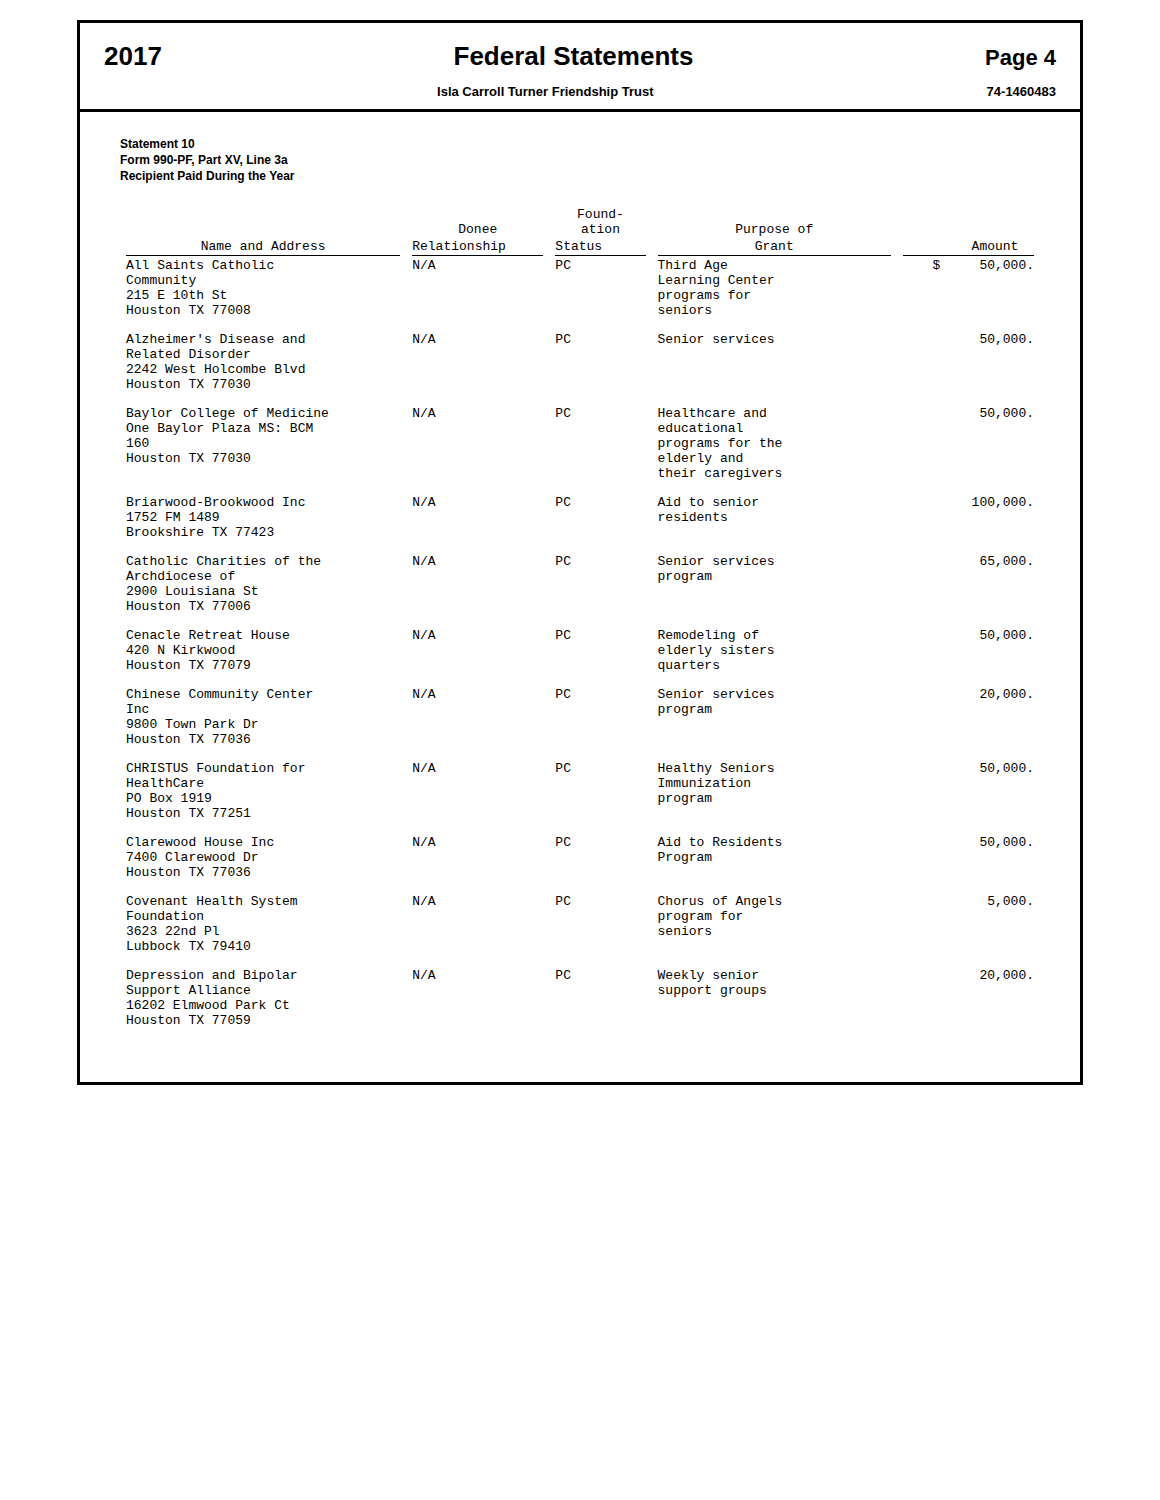2017
Federal Statements
Page 4
Isla Carroll Turner Friendship Trust
74-1460483
Statement 10
Form 990-PF, Part XV, Line 3a
Recipient Paid During the Year
| | Donee | Found- ation | Purpose of | |
| --- | --- | --- | --- | --- |
| Name and Address | Relationship | Status | Grant | Amount |
| All Saints Catholic Community 215 E 10th St Houston TX 77008 | N/A | PC | Third Age Learning Center programs for seniors | $ 50,000. |
| Alzheimer's Disease and Related Disorder 2242 West Holcombe Blvd Houston TX 77030 | N/A | PC | Senior services | 50,000. |
| Baylor College of Medicine One Baylor Plaza MS: BCM 160 Houston TX 77030 | N/A | PC | Healthcare and educational programs for the elderly and their caregivers | 50,000. |
| Briarwood-Brookwood Inc 1752 FM 1489 Brookshire TX 77423 | N/A | PC | Aid to senior residents | 100,000. |
| Catholic Charities of the Archdiocese of 2900 Louisiana St Houston TX 77006 | N/A | PC | Senior services program | 65,000. |
| Cenacle Retreat House 420 N Kirkwood Houston TX 77079 | N/A | PC | Remodeling of elderly sisters quarters | 50,000. |
| Chinese Community Center Inc 9800 Town Park Dr Houston TX 77036 | N/A | PC | Senior services program | 20,000. |
| CHRISTUS Foundation for HealthCare PO Box 1919 Houston TX 77251 | N/A | PC | Healthy Seniors Immunization program | 50,000. |
| Clarewood House Inc 7400 Clarewood Dr Houston TX 77036 | N/A | PC | Aid to Residents Program | 50,000. |
| Covenant Health System Foundation 3623 22nd Pl Lubbock TX 79410 | N/A | PC | Chorus of Angels program for seniors | 5,000. |
| Depression and Bipolar Support Alliance 16202 Elmwood Park Ct Houston TX 77059 | N/A | PC | Weekly senior support groups | 20,000. |